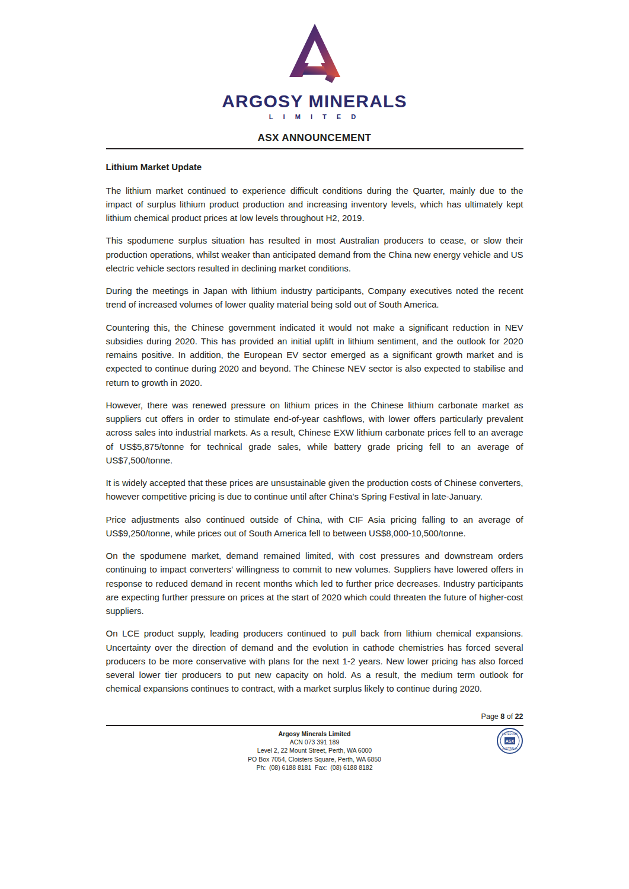ARGOSY MINERALS
L I M I T E D
ASX ANNOUNCEMENT
Lithium Market Update
The lithium market continued to experience difficult conditions during the Quarter, mainly due to the impact of surplus lithium product production and increasing inventory levels, which has ultimately kept lithium chemical product prices at low levels throughout H2, 2019.
This spodumene surplus situation has resulted in most Australian producers to cease, or slow their production operations, whilst weaker than anticipated demand from the China new energy vehicle and US electric vehicle sectors resulted in declining market conditions.
During the meetings in Japan with lithium industry participants, Company executives noted the recent trend of increased volumes of lower quality material being sold out of South America.
Countering this, the Chinese government indicated it would not make a significant reduction in NEV subsidies during 2020. This has provided an initial uplift in lithium sentiment, and the outlook for 2020 remains positive. In addition, the European EV sector emerged as a significant growth market and is expected to continue during 2020 and beyond. The Chinese NEV sector is also expected to stabilise and return to growth in 2020.
However, there was renewed pressure on lithium prices in the Chinese lithium carbonate market as suppliers cut offers in order to stimulate end-of-year cashflows, with lower offers particularly prevalent across sales into industrial markets. As a result, Chinese EXW lithium carbonate prices fell to an average of US$5,875/tonne for technical grade sales, while battery grade pricing fell to an average of US$7,500/tonne.
It is widely accepted that these prices are unsustainable given the production costs of Chinese converters, however competitive pricing is due to continue until after China's Spring Festival in late-January.
Price adjustments also continued outside of China, with CIF Asia pricing falling to an average of US$9,250/tonne, while prices out of South America fell to between US$8,000-10,500/tonne.
On the spodumene market, demand remained limited, with cost pressures and downstream orders continuing to impact converters’ willingness to commit to new volumes. Suppliers have lowered offers in response to reduced demand in recent months which led to further price decreases. Industry participants are expecting further pressure on prices at the start of 2020 which could threaten the future of higher-cost suppliers.
On LCE product supply, leading producers continued to pull back from lithium chemical expansions. Uncertainty over the direction of demand and the evolution in cathode chemistries has forced several producers to be more conservative with plans for the next 1-2 years. New lower pricing has also forced several lower tier producers to put new capacity on hold. As a result, the medium term outlook for chemical expansions continues to contract, with a market surplus likely to continue during 2020.
Page 8 of 22
LISTED ASX ASX AUSTRALIA
Argosy Minerals Limited
ACN 073 391 189
Level 2, 22 Mount Street, Perth, WA 6000
PO Box 7054, Cloisters Square, Perth, WA 6850
Ph: (08) 6188 8181 Fax: (08) 6188 8182